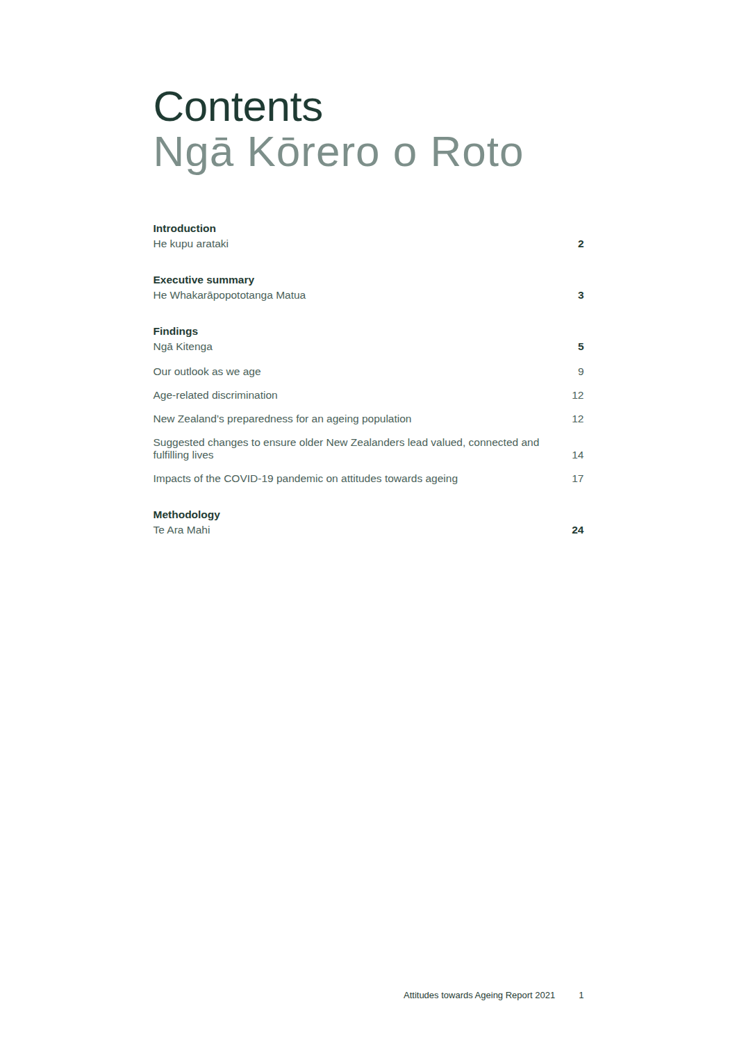ContentsNgā Kōrero o Roto
| Introduction He kupu arataki | 2 |
| Executive summary He Whakarāpopototanga Matua | 3 |
| Findings Ngā Kitenga | 5 |
| Our outlook as we age | 9 |
| Age-related discrimination | 12 |
| New Zealand’s preparedness for an ageing population | 12 |
| Suggested changes to ensure older New Zealanders lead valued, connected and fulfilling lives | 14 |
| Impacts of the COVID-19 pandemic on attitudes towards ageing | 17 |
| Methodology Te Ara Mahi | 24 |
Attitudes towards Ageing Report 2021 1